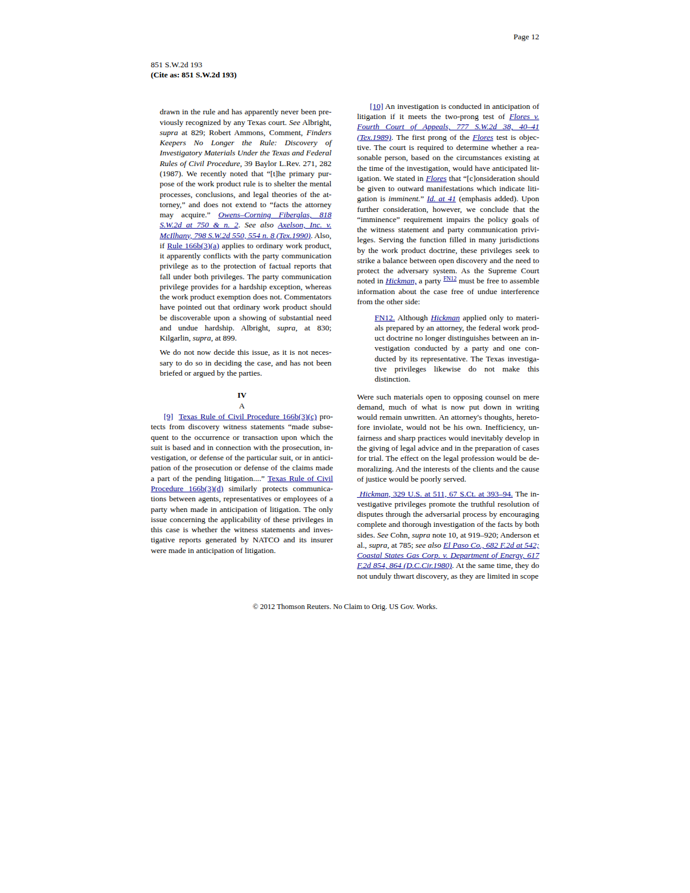Page 12
851 S.W.2d 193
(Cite as: 851 S.W.2d 193)
drawn in the rule and has apparently never been previously recognized by any Texas court. See Albright, supra at 829; Robert Ammons, Comment, Finders Keepers No Longer the Rule: Discovery of Investigatory Materials Under the Texas and Federal Rules of Civil Procedure, 39 Baylor L.Rev. 271, 282 (1987). We recently noted that “[t]he primary purpose of the work product rule is to shelter the mental processes, conclusions, and legal theories of the attorney,” and does not extend to “facts the attorney may acquire.” Owens–Corning Fiberglas, 818 S.W.2d at 750 & n. 2. See also Axelson, Inc. v. McIlhany, 798 S.W.2d 550, 554 n. 8 (Tex.1990). Also, if Rule 166b(3)(a) applies to ordinary work product, it apparently conflicts with the party communication privilege as to the protection of factual reports that fall under both privileges. The party communication privilege provides for a hardship exception, whereas the work product exemption does not. Commentators have pointed out that ordinary work product should be discoverable upon a showing of substantial need and undue hardship. Albright, supra, at 830; Kilgarlin, supra, at 899.
We do not now decide this issue, as it is not necessary to do so in deciding the case, and has not been briefed or argued by the parties.
IV A
[9] Texas Rule of Civil Procedure 166b(3)(c) protects from discovery witness statements “made subsequent to the occurrence or transaction upon which the suit is based and in connection with the prosecution, investigation, or defense of the particular suit, or in anticipation of the prosecution or defense of the claims made a part of the pending litigation....” Texas Rule of Civil Procedure 166b(3)(d) similarly protects communications between agents, representatives or employees of a party when made in anticipation of litigation. The only issue concerning the applicability of these privileges in this case is whether the witness statements and investigative reports generated by NATCO and its insurer were made in anticipation of litigation.
[10] An investigation is conducted in anticipation of litigation if it meets the two-prong test of Flores v. Fourth Court of Appeals, 777 S.W.2d 38, 40–41 (Tex.1989). The first prong of the Flores test is objective. The court is required to determine whether a reasonable person, based on the circumstances existing at the time of the investigation, would have anticipated litigation. We stated in Flores that “[c]onsideration should be given to outward manifestations which indicate litigation is imminent.” Id. at 41 (emphasis added). Upon further consideration, however, we conclude that the “imminence” requirement impairs the policy goals of the witness statement and party communication privileges. Serving the function filled in many jurisdictions by the work product doctrine, these privileges seek to strike a balance between open discovery and the need to protect the adversary system. As the Supreme Court noted in Hickman, a party FN12 must be free to assemble information about the case free of undue interference from the other side:
FN12. Although Hickman applied only to materials prepared by an attorney, the federal work product doctrine no longer distinguishes between an investigation conducted by a party and one conducted by its representative. The Texas investigative privileges likewise do not make this distinction.
Were such materials open to opposing counsel on mere demand, much of what is now put down in writing would remain unwritten. An attorney's thoughts, heretofore inviolate, would not be his own. Inefficiency, unfairness and sharp practices would inevitably develop in the giving of legal advice and in the preparation of cases for trial. The effect on the legal profession would be demoralizing. And the interests of the clients and the cause of justice would be poorly served.
Hickman, 329 U.S. at 511, 67 S.Ct. at 393–94. The investigative privileges promote the truthful resolution of disputes through the adversarial process by encouraging complete and thorough investigation of the facts by both sides. See Cohn, supra note 10, at 919–920; Anderson et al., supra, at 785; see also El Paso Co., 682 F.2d at 542; Coastal States Gas Corp. v. Department of Energy, 617 F.2d 854, 864 (D.C.Cir.1980). At the same time, they do not unduly thwart discovery, as they are limited in scope
© 2012 Thomson Reuters. No Claim to Orig. US Gov. Works.